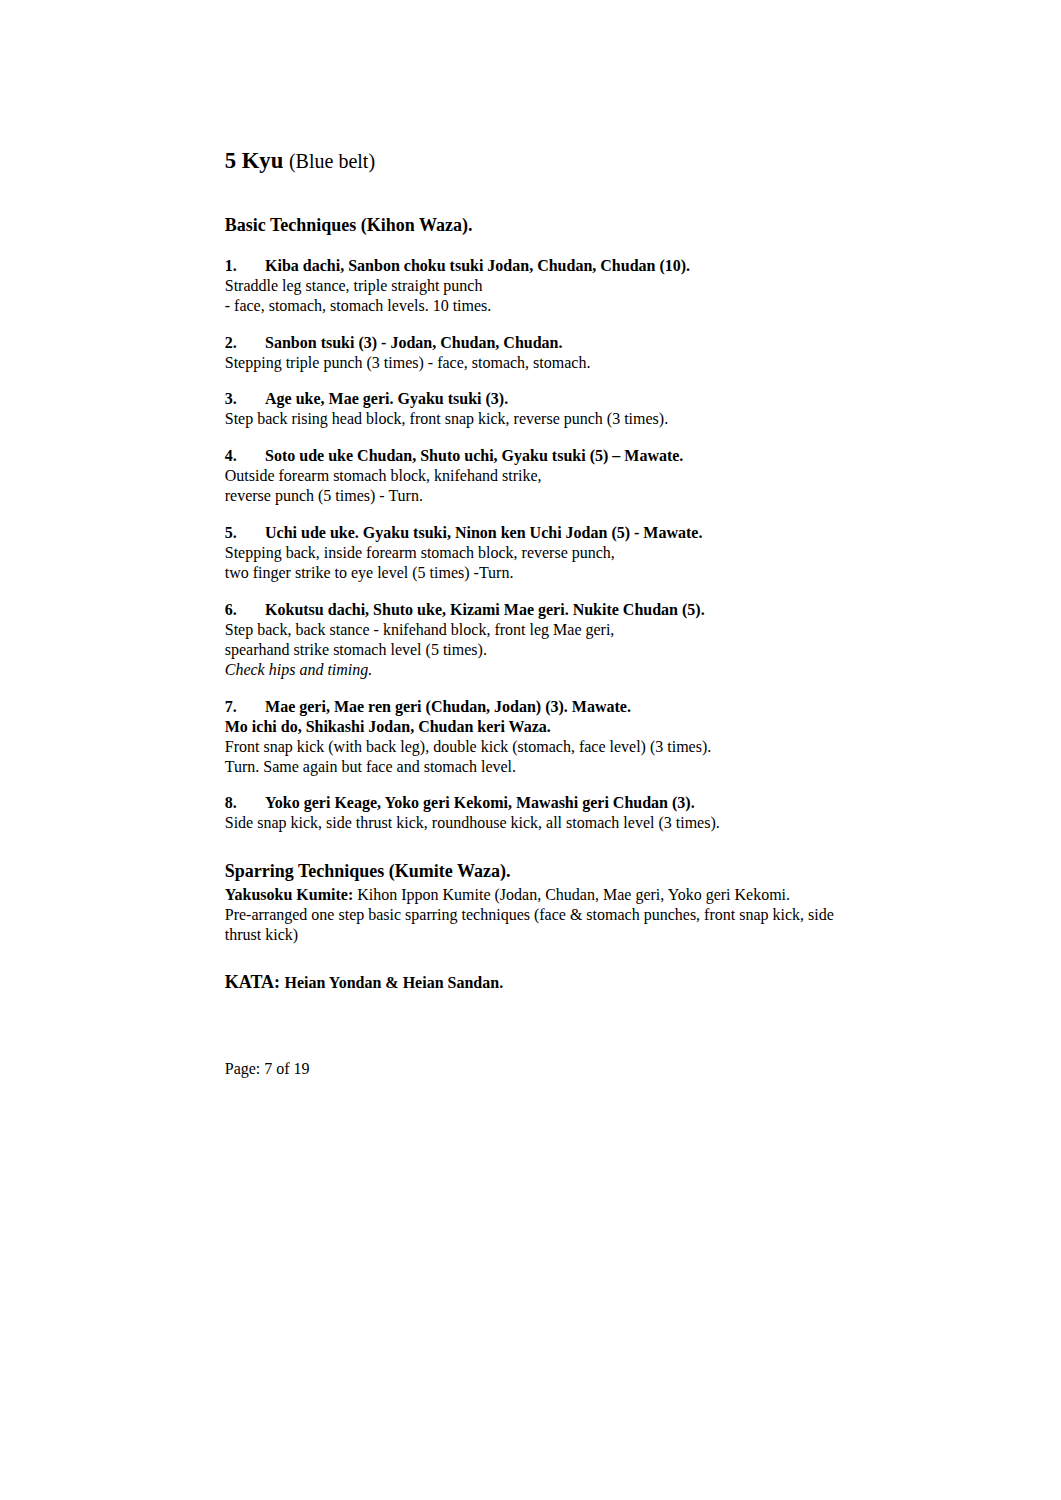5 Kyu (Blue belt)
Basic Techniques (Kihon Waza).
1. Kiba dachi, Sanbon choku tsuki Jodan, Chudan, Chudan (10).
Straddle leg stance, triple straight punch
- face, stomach, stomach levels. 10 times.
2. Sanbon tsuki (3) - Jodan, Chudan, Chudan.
Stepping triple punch (3 times) - face, stomach, stomach.
3. Age uke, Mae geri. Gyaku tsuki (3).
Step back rising head block, front snap kick, reverse punch (3 times).
4. Soto ude uke Chudan, Shuto uchi, Gyaku tsuki (5) – Mawate.
Outside forearm stomach block, knifehand strike,
reverse punch (5 times) - Turn.
5. Uchi ude uke. Gyaku tsuki, Ninon ken Uchi Jodan (5) - Mawate.
Stepping back, inside forearm stomach block, reverse punch,
two finger strike to eye level (5 times) -Turn.
6. Kokutsu dachi, Shuto uke, Kizami Mae geri. Nukite Chudan (5).
Step back, back stance - knifehand block, front leg Mae geri,
spearhand strike stomach level (5 times).
Check hips and timing.
7. Mae geri, Mae ren geri (Chudan, Jodan) (3). Mawate.
Mo ichi do, Shikashi Jodan, Chudan keri Waza.
Front snap kick (with back leg), double kick (stomach, face level) (3 times).
Turn. Same again but face and stomach level.
8. Yoko geri Keage, Yoko geri Kekomi, Mawashi geri Chudan (3).
Side snap kick, side thrust kick, roundhouse kick, all stomach level (3 times).
Sparring Techniques (Kumite Waza).
Yakusoku Kumite: Kihon Ippon Kumite (Jodan, Chudan, Mae geri, Yoko geri Kekomi.
Pre-arranged one step basic sparring techniques (face & stomach punches, front snap kick, side thrust kick)
KATA: Heian Yondan & Heian Sandan.
Page: 7 of 19